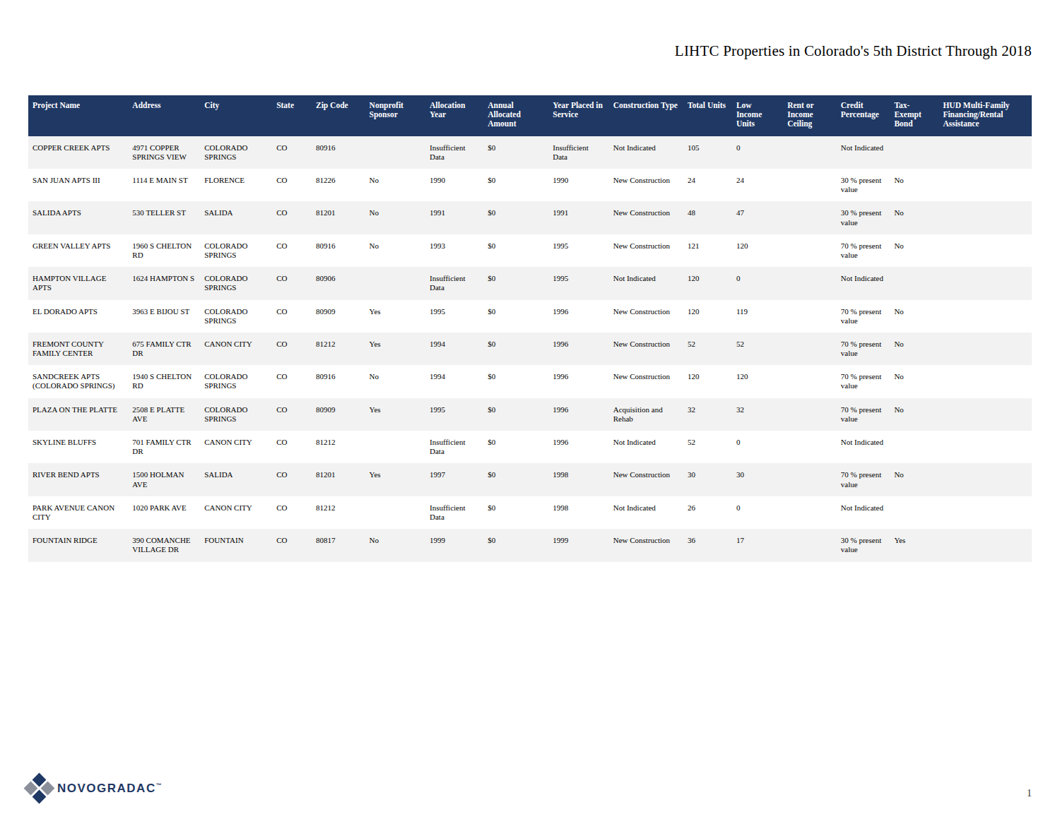LIHTC Properties in Colorado's 5th District Through 2018
| Project Name | Address | City | State | Zip Code | Nonprofit Sponsor | Allocation Year | Annual Allocated Amount | Year Placed in Service | Construction Type | Total Units | Low Income Units | Rent or Income Ceiling | Credit Percentage | Tax-Exempt Bond | HUD Multi-Family Financing/Rental Assistance |
| --- | --- | --- | --- | --- | --- | --- | --- | --- | --- | --- | --- | --- | --- | --- | --- |
| COPPER CREEK APTS | 4971 COPPER SPRINGS VIEW | COLORADO SPRINGS | CO | 80916 | | Insufficient Data | $0 | Insufficient Data | Not Indicated | 105 | 0 | | Not Indicated | | |
| SAN JUAN APTS III | 1114 E MAIN ST | FLORENCE | CO | 81226 | No | 1990 | $0 | 1990 | New Construction | 24 | 24 | | 30 % present value | No | |
| SALIDA APTS | 530 TELLER ST | SALIDA | CO | 81201 | No | 1991 | $0 | 1991 | New Construction | 48 | 47 | | 30 % present value | No | |
| GREEN VALLEY APTS | 1960 S CHELTON RD | COLORADO SPRINGS | CO | 80916 | No | 1993 | $0 | 1995 | New Construction | 121 | 120 | | 70 % present value | No | |
| HAMPTON VILLAGE APTS | 1624 HAMPTON S | COLORADO SPRINGS | CO | 80906 | | Insufficient Data | $0 | 1995 | Not Indicated | 120 | 0 | | Not Indicated | | |
| EL DORADO APTS | 3963 E BIJOU ST | COLORADO SPRINGS | CO | 80909 | Yes | 1995 | $0 | 1996 | New Construction | 120 | 119 | | 70 % present value | No | |
| FREMONT COUNTY FAMILY CENTER | 675 FAMILY CTR DR | CANON CITY | CO | 81212 | Yes | 1994 | $0 | 1996 | New Construction | 52 | 52 | | 70 % present value | No | |
| SANDCREEK APTS (COLORADO SPRINGS) | 1940 S CHELTON RD | COLORADO SPRINGS | CO | 80916 | No | 1994 | $0 | 1996 | New Construction | 120 | 120 | | 70 % present value | No | |
| PLAZA ON THE PLATTE | 2508 E PLATTE AVE | COLORADO SPRINGS | CO | 80909 | Yes | 1995 | $0 | 1996 | Acquisition and Rehab | 32 | 32 | | 70 % present value | No | |
| SKYLINE BLUFFS | 701 FAMILY CTR DR | CANON CITY | CO | 81212 | | Insufficient Data | $0 | 1996 | Not Indicated | 52 | 0 | | Not Indicated | | |
| RIVER BEND APTS | 1500 HOLMAN AVE | SALIDA | CO | 81201 | Yes | 1997 | $0 | 1998 | New Construction | 30 | 30 | | 70 % present value | No | |
| PARK AVENUE CANON CITY | 1020 PARK AVE | CANON CITY | CO | 81212 | | Insufficient Data | $0 | 1998 | Not Indicated | 26 | 0 | | Not Indicated | | |
| FOUNTAIN RIDGE | 390 COMANCHE VILLAGE DR | FOUNTAIN | CO | 80817 | No | 1999 | $0 | 1999 | New Construction | 36 | 17 | | 30 % present value | Yes | |
NOVOGRADAC™
1